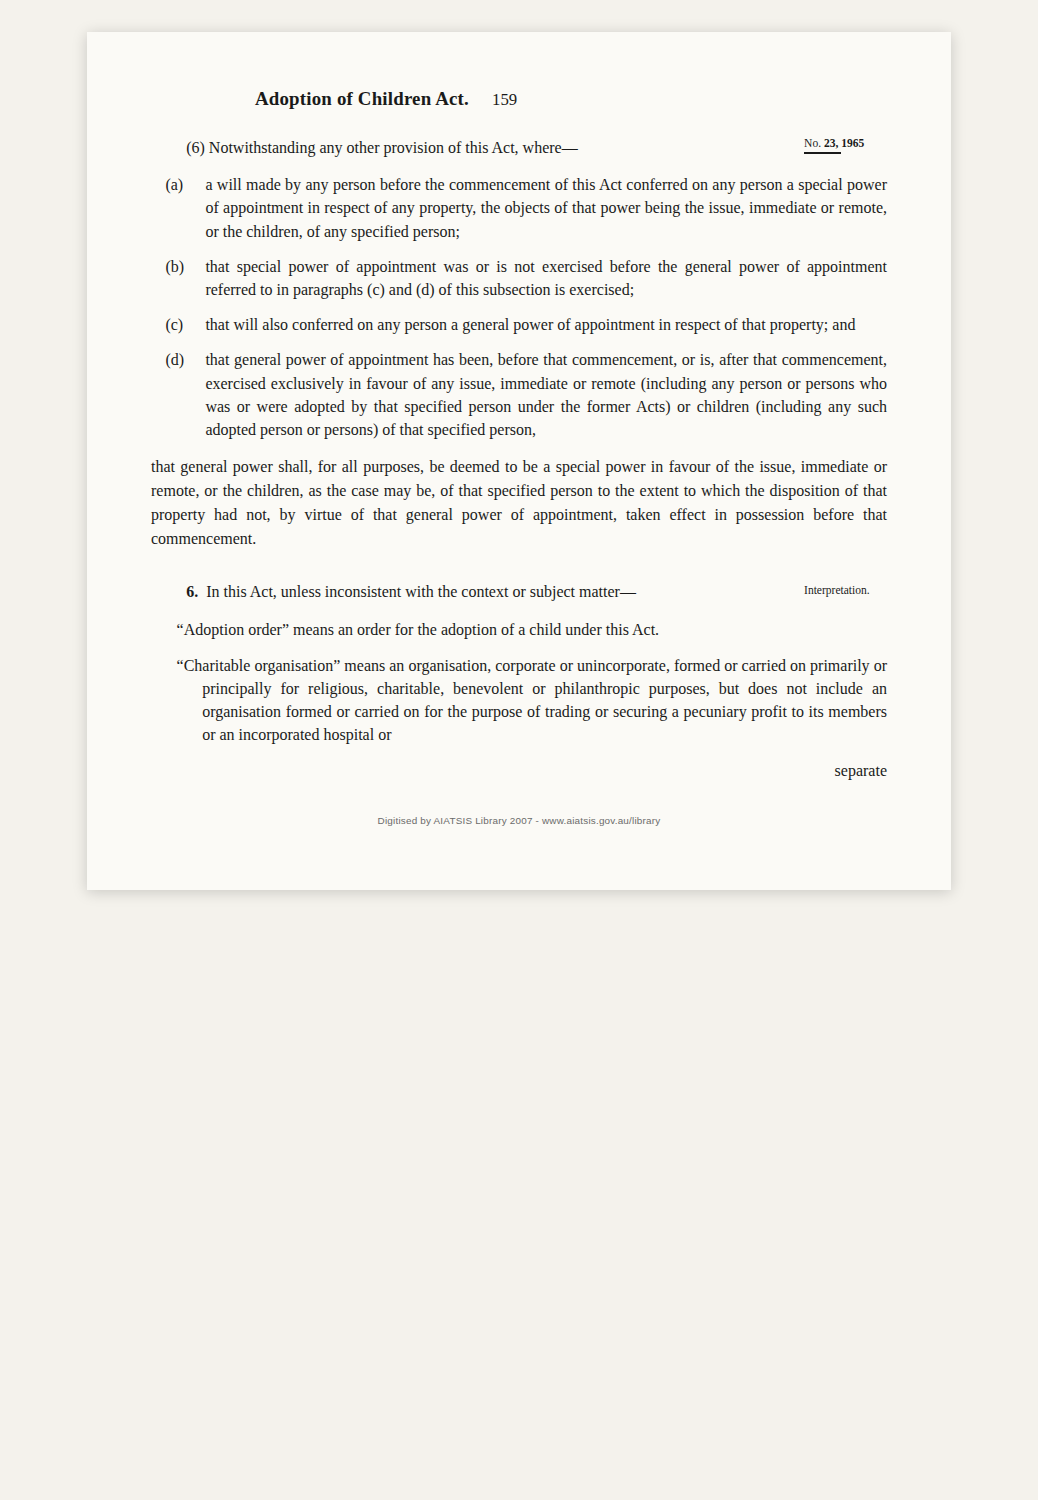Adoption of Children Act.
159
No. 23, 1965
(6) Notwithstanding any other provision of this Act, where—
(a) a will made by any person before the commencement of this Act conferred on any person a special power of appointment in respect of any property, the objects of that power being the issue, immediate or remote, or the children, of any specified person;
(b) that special power of appointment was or is not exercised before the general power of appointment referred to in paragraphs (c) and (d) of this subsection is exercised;
(c) that will also conferred on any person a general power of appointment in respect of that property; and
(d) that general power of appointment has been, before that commencement, or is, after that commencement, exercised exclusively in favour of any issue, immediate or remote (including any person or persons who was or were adopted by that specified person under the former Acts) or children (including any such adopted person or persons) of that specified person,
that general power shall, for all purposes, be deemed to be a special power in favour of the issue, immediate or remote, or the children, as the case may be, of that specified person to the extent to which the disposition of that property had not, by virtue of that general power of appointment, taken effect in possession before that commencement.
Interpretation.
6. In this Act, unless inconsistent with the context or subject matter—
“Adoption order” means an order for the adoption of a child under this Act.
“Charitable organisation” means an organisation, corporate or unincorporate, formed or carried on primarily or principally for religious, charitable, benevolent or philanthropic purposes, but does not include an organisation formed or carried on for the purpose of trading or securing a pecuniary profit to its members or an incorporated hospital or
separate
Digitised by AIATSIS Library 2007 - www.aiatsis.gov.au/library